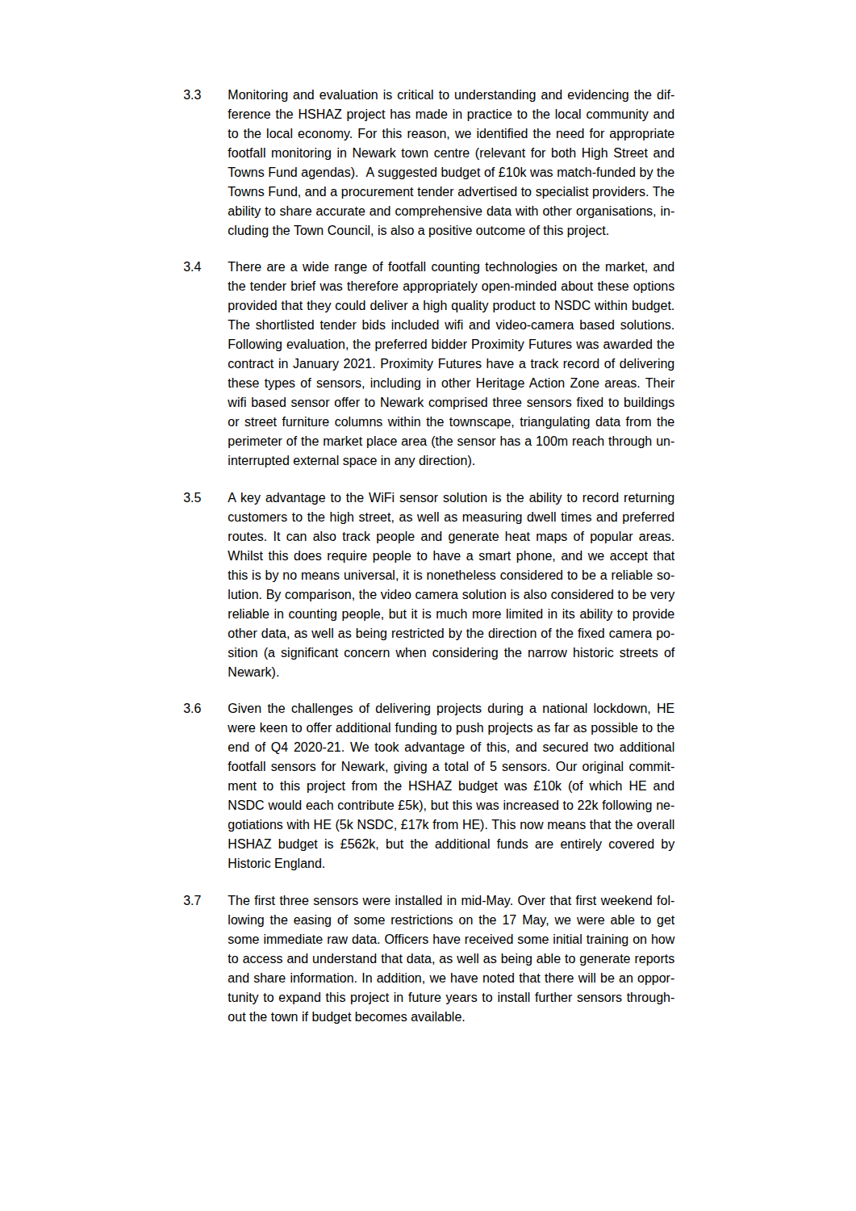3.3
Monitoring and evaluation is critical to understanding and evidencing the difference the HSHAZ project has made in practice to the local community and to the local economy. For this reason, we identified the need for appropriate footfall monitoring in Newark town centre (relevant for both High Street and Towns Fund agendas). A suggested budget of £10k was match-funded by the Towns Fund, and a procurement tender advertised to specialist providers. The ability to share accurate and comprehensive data with other organisations, including the Town Council, is also a positive outcome of this project.
3.4
There are a wide range of footfall counting technologies on the market, and the tender brief was therefore appropriately open-minded about these options provided that they could deliver a high quality product to NSDC within budget. The shortlisted tender bids included wifi and video-camera based solutions. Following evaluation, the preferred bidder Proximity Futures was awarded the contract in January 2021. Proximity Futures have a track record of delivering these types of sensors, including in other Heritage Action Zone areas. Their wifi based sensor offer to Newark comprised three sensors fixed to buildings or street furniture columns within the townscape, triangulating data from the perimeter of the market place area (the sensor has a 100m reach through uninterrupted external space in any direction).
3.5
A key advantage to the WiFi sensor solution is the ability to record returning customers to the high street, as well as measuring dwell times and preferred routes. It can also track people and generate heat maps of popular areas. Whilst this does require people to have a smart phone, and we accept that this is by no means universal, it is nonetheless considered to be a reliable solution. By comparison, the video camera solution is also considered to be very reliable in counting people, but it is much more limited in its ability to provide other data, as well as being restricted by the direction of the fixed camera position (a significant concern when considering the narrow historic streets of Newark).
3.6
Given the challenges of delivering projects during a national lockdown, HE were keen to offer additional funding to push projects as far as possible to the end of Q4 2020-21. We took advantage of this, and secured two additional footfall sensors for Newark, giving a total of 5 sensors. Our original commitment to this project from the HSHAZ budget was £10k (of which HE and NSDC would each contribute £5k), but this was increased to 22k following negotiations with HE (5k NSDC, £17k from HE). This now means that the overall HSHAZ budget is £562k, but the additional funds are entirely covered by Historic England.
3.7
The first three sensors were installed in mid-May. Over that first weekend following the easing of some restrictions on the 17 May, we were able to get some immediate raw data. Officers have received some initial training on how to access and understand that data, as well as being able to generate reports and share information. In addition, we have noted that there will be an opportunity to expand this project in future years to install further sensors throughout the town if budget becomes available.